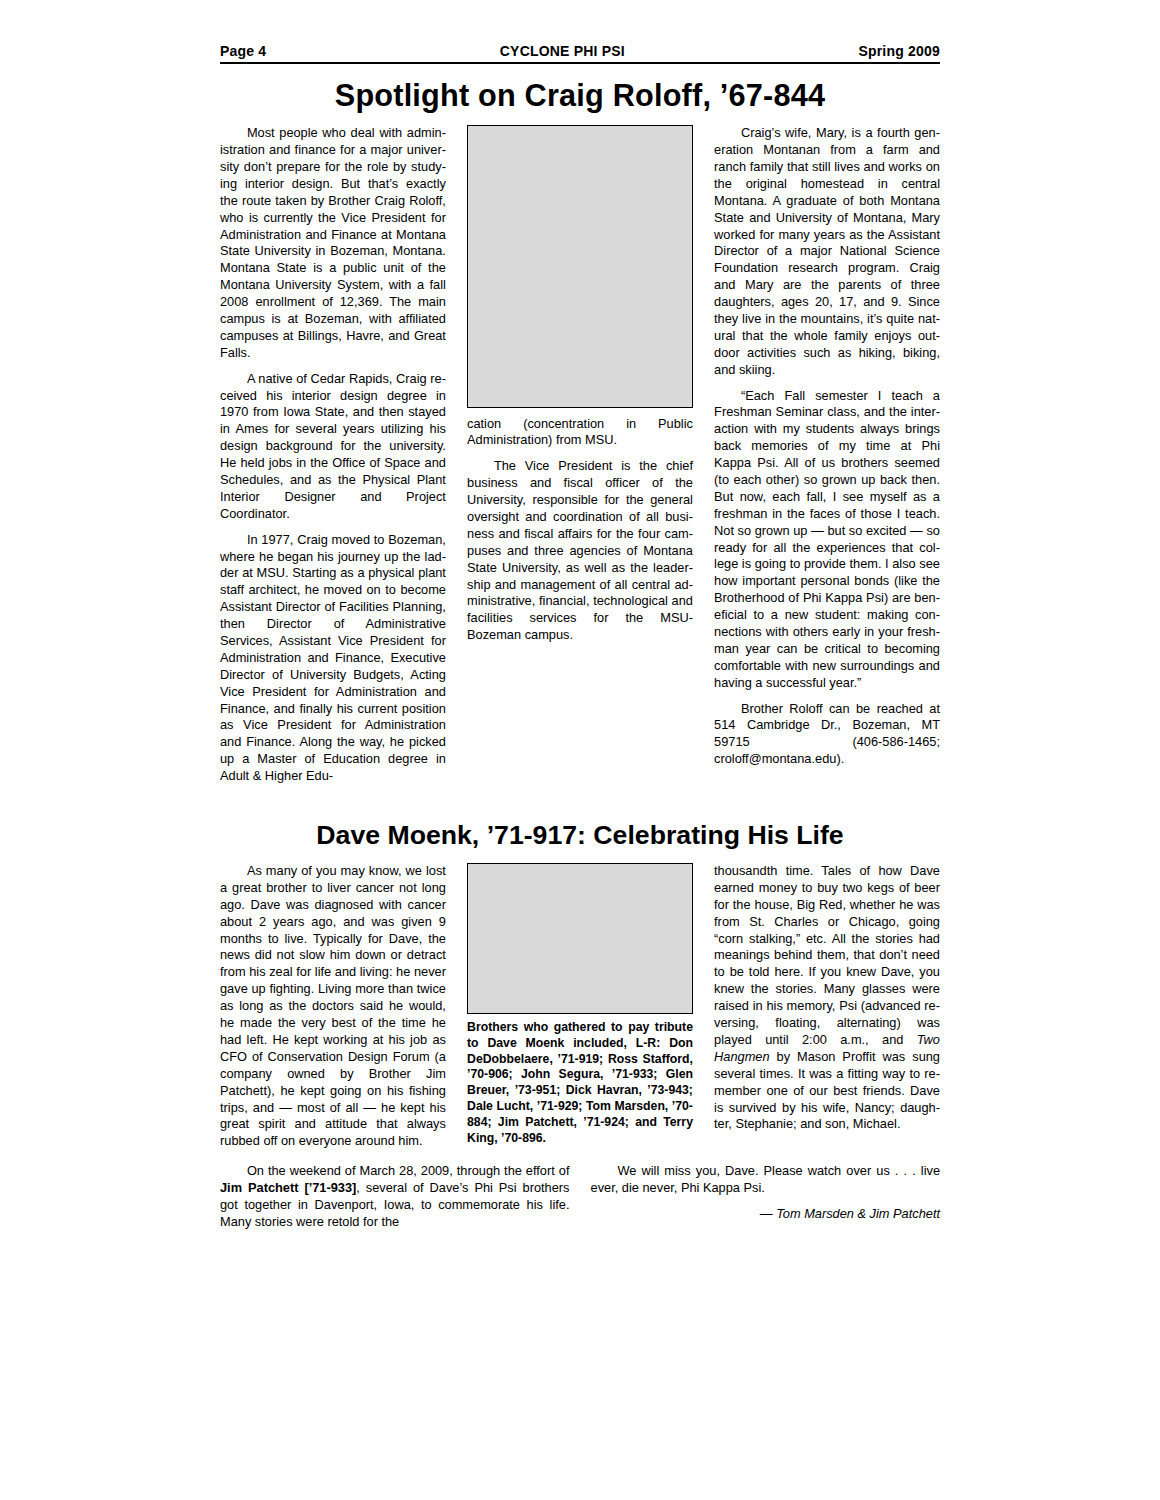Page 4 CYCLONE PHI PSI Spring 2009
Spotlight on Craig Roloff, ’67-844
Most people who deal with administration and finance for a major university don’t prepare for the role by studying interior design. But that’s exactly the route taken by Brother Craig Roloff, who is currently the Vice President for Administration and Finance at Montana State University in Bozeman, Montana. Montana State is a public unit of the Montana University System, with a fall 2008 enrollment of 12,369. The main campus is at Bozeman, with affiliated campuses at Billings, Havre, and Great Falls.
A native of Cedar Rapids, Craig received his interior design degree in 1970 from Iowa State, and then stayed in Ames for several years utilizing his design background for the university. He held jobs in the Office of Space and Schedules, and as the Physical Plant Interior Designer and Project Coordinator.
In 1977, Craig moved to Bozeman, where he began his journey up the ladder at MSU. Starting as a physical plant staff architect, he moved on to become Assistant Director of Facilities Planning, then Director of Administrative Services, Assistant Vice President for Administration and Finance, Executive Director of University Budgets, Acting Vice President for Administration and Finance, and finally his current position as Vice President for Administration and Finance. Along the way, he picked up a Master of Education degree in Adult & Higher Edu-
cation (concentration in Public Administration) from MSU.
The Vice President is the chief business and fiscal officer of the University, responsible for the general oversight and coordination of all business and fiscal affairs for the four campuses and three agencies of Montana State University, as well as the leadership and management of all central administrative, financial, technological and facilities services for the MSU-Bozeman campus.
Craig’s wife, Mary, is a fourth generation Montanan from a farm and ranch family that still lives and works on the original homestead in central Montana. A graduate of both Montana State and University of Montana, Mary worked for many years as the Assistant Director of a major National Science Foundation research program. Craig and Mary are the parents of three daughters, ages 20, 17, and 9. Since they live in the mountains, it’s quite natural that the whole family enjoys outdoor activities such as hiking, biking, and skiing.
“Each Fall semester I teach a Freshman Seminar class, and the interaction with my students always brings back memories of my time at Phi Kappa Psi. All of us brothers seemed (to each other) so grown up back then. But now, each fall, I see myself as a freshman in the faces of those I teach. Not so grown up — but so excited — so ready for all the experiences that college is going to provide them. I also see how important personal bonds (like the Brotherhood of Phi Kappa Psi) are beneficial to a new student: making connections with others early in your freshman year can be critical to becoming comfortable with new surroundings and having a successful year.”
Brother Roloff can be reached at 514 Cambridge Dr., Bozeman, MT 59715 (406-586-1465; croloff@montana.edu).
Dave Moenk, ’71-917: Celebrating His Life
As many of you may know, we lost a great brother to liver cancer not long ago. Dave was diagnosed with cancer about 2 years ago, and was given 9 months to live. Typically for Dave, the news did not slow him down or detract from his zeal for life and living: he never gave up fighting. Living more than twice as long as the doctors said he would, he made the very best of the time he had left. He kept working at his job as CFO of Conservation Design Forum (a company owned by Brother Jim Patchett), he kept going on his fishing trips, and — most of all — he kept his great spirit and attitude that always rubbed off on everyone around him.
Brothers who gathered to pay tribute to Dave Moenk included, L-R: Don DeDobbelaere, ’71-919; Ross Stafford, ’70-906; John Segura, ’71-933; Glen Breuer, ’73-951; Dick Havran, ’73-943; Dale Lucht, ’71-929; Tom Marsden, ’70-884; Jim Patchett, ’71-924; and Terry King, ’70-896.
thousandth time. Tales of how Dave earned money to buy two kegs of beer for the house, Big Red, whether he was from St. Charles or Chicago, going “corn stalking,” etc. All the stories had meanings behind them, that don’t need to be told here. If you knew Dave, you knew the stories. Many glasses were raised in his memory, Psi (advanced reversing, floating, alternating) was played until 2:00 a.m., and Two Hangmen by Mason Proffit was sung several times. It was a fitting way to remember one of our best friends. Dave is survived by his wife, Nancy; daughter, Stephanie; and son, Michael.
On the weekend of March 28, 2009, through the effort of Jim Patchett [’71-933], several of Dave’s Phi Psi brothers got together in Davenport, Iowa, to commemorate his life. Many stories were retold for the
We will miss you, Dave. Please watch over us . . . live ever, die never, Phi Kappa Psi.
— Tom Marsden & Jim Patchett